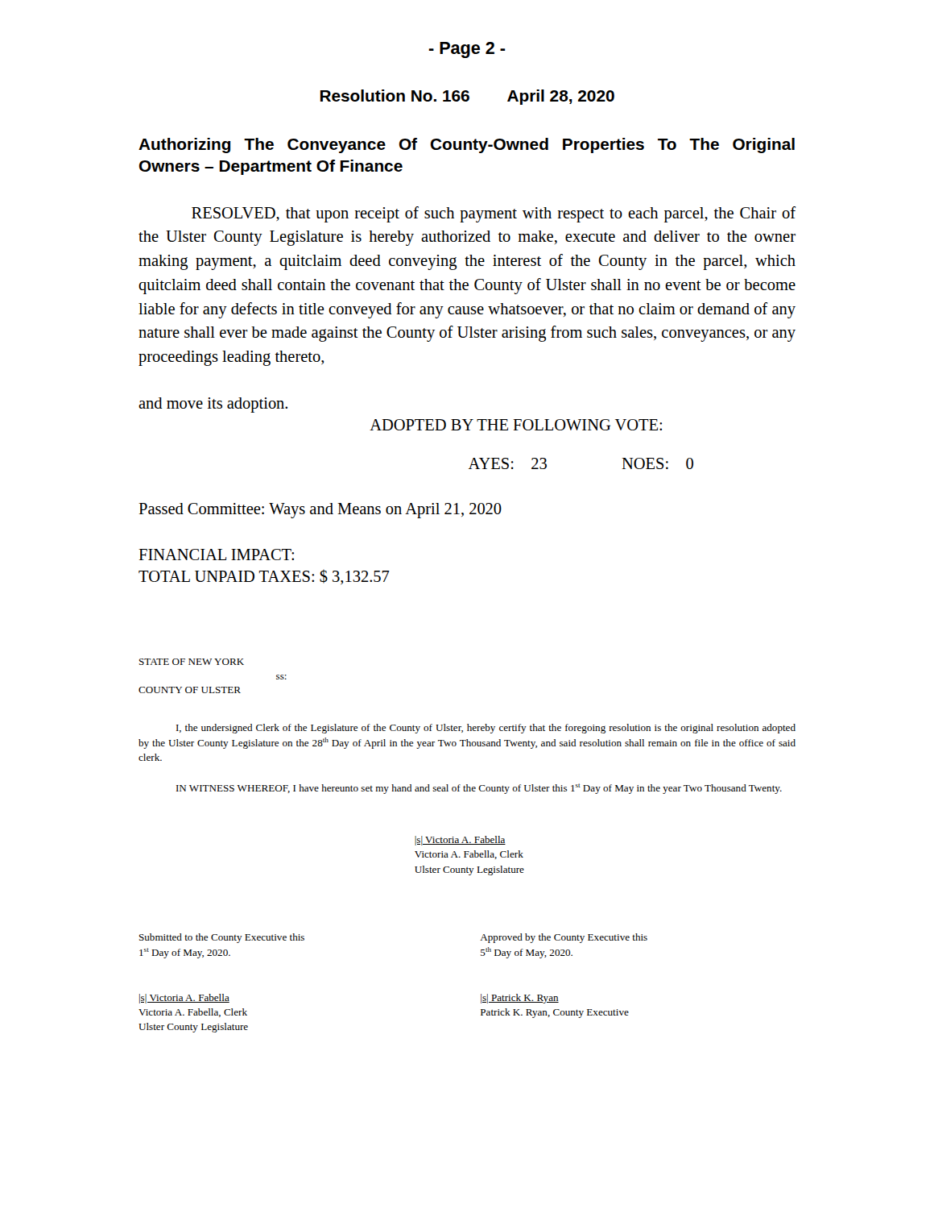- Page 2 -
Resolution No. 166 April 28, 2020
Authorizing The Conveyance Of County-Owned Properties To The Original Owners – Department Of Finance
RESOLVED, that upon receipt of such payment with respect to each parcel, the Chair of the Ulster County Legislature is hereby authorized to make, execute and deliver to the owner making payment, a quitclaim deed conveying the interest of the County in the parcel, which quitclaim deed shall contain the covenant that the County of Ulster shall in no event be or become liable for any defects in title conveyed for any cause whatsoever, or that no claim or demand of any nature shall ever be made against the County of Ulster arising from such sales, conveyances, or any proceedings leading thereto,
and move its adoption.
ADOPTED BY THE FOLLOWING VOTE:
AYES: 23NOES: 0
Passed Committee: Ways and Means on April 21, 2020
FINANCIAL IMPACT:
TOTAL UNPAID TAXES: $ 3,132.57
STATE OF NEW YORK
ss:
COUNTY OF ULSTER
I, the undersigned Clerk of the Legislature of the County of Ulster, hereby certify that the foregoing resolution is the original resolution adopted by the Ulster County Legislature on the 28th Day of April in the year Two Thousand Twenty, and said resolution shall remain on file in the office of said clerk.
IN WITNESS WHEREOF, I have hereunto set my hand and seal of the County of Ulster this 1st Day of May in the year Two Thousand Twenty.
|s| Victoria A. Fabella
Victoria A. Fabella, Clerk
Ulster County Legislature
Submitted to the County Executive this
1st Day of May, 2020.
Approved by the County Executive this
5th Day of May, 2020.
|s| Victoria A. Fabella
Victoria A. Fabella, Clerk
Ulster County Legislature
|s| Patrick K. Ryan
Patrick K. Ryan, County Executive